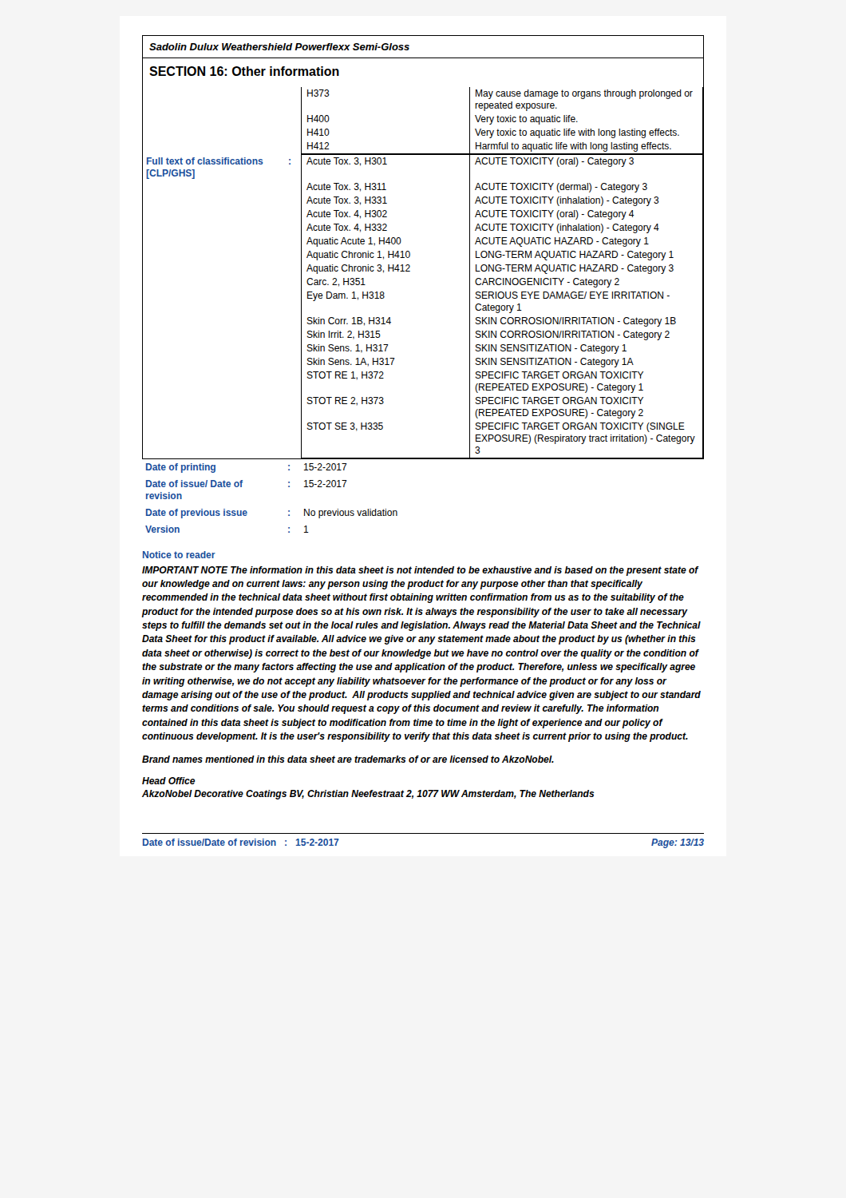Sadolin Dulux Weathershield Powerflexx Semi-Gloss
SECTION 16: Other information
| | | H373 | May cause damage to organs through prolonged or repeated exposure. |
| | | H400 | Very toxic to aquatic life. |
| | | H410 | Very toxic to aquatic life with long lasting effects. |
| | | H412 | Harmful to aquatic life with long lasting effects. |
| Full text of classifications [CLP/GHS] | : | Acute Tox. 3, H301 | ACUTE TOXICITY (oral) - Category 3 |
| | | Acute Tox. 3, H311 | ACUTE TOXICITY (dermal) - Category 3 |
| | | Acute Tox. 3, H331 | ACUTE TOXICITY (inhalation) - Category 3 |
| | | Acute Tox. 4, H302 | ACUTE TOXICITY (oral) - Category 4 |
| | | Acute Tox. 4, H332 | ACUTE TOXICITY (inhalation) - Category 4 |
| | | Aquatic Acute 1, H400 | ACUTE AQUATIC HAZARD - Category 1 |
| | | Aquatic Chronic 1, H410 | LONG-TERM AQUATIC HAZARD - Category 1 |
| | | Aquatic Chronic 3, H412 | LONG-TERM AQUATIC HAZARD - Category 3 |
| | | Carc. 2, H351 | CARCINOGENICITY - Category 2 |
| | | Eye Dam. 1, H318 | SERIOUS EYE DAMAGE/ EYE IRRITATION - Category 1 |
| | | Skin Corr. 1B, H314 | SKIN CORROSION/IRRITATION - Category 1B |
| | | Skin Irrit. 2, H315 | SKIN CORROSION/IRRITATION - Category 2 |
| | | Skin Sens. 1, H317 | SKIN SENSITIZATION - Category 1 |
| | | Skin Sens. 1A, H317 | SKIN SENSITIZATION - Category 1A |
| | | STOT RE 1, H372 | SPECIFIC TARGET ORGAN TOXICITY (REPEATED EXPOSURE) - Category 1 |
| | | STOT RE 2, H373 | SPECIFIC TARGET ORGAN TOXICITY (REPEATED EXPOSURE) - Category 2 |
| | | STOT SE 3, H335 | SPECIFIC TARGET ORGAN TOXICITY (SINGLE EXPOSURE) (Respiratory tract irritation) - Category 3 |
| Date of printing | : | 15-2-2017 |
| Date of issue/ Date of revision | : | 15-2-2017 |
| Date of previous issue | : | No previous validation |
| Version | : | 1 |
Notice to reader
IMPORTANT NOTE The information in this data sheet is not intended to be exhaustive and is based on the present state of our knowledge and on current laws: any person using the product for any purpose other than that specifically recommended in the technical data sheet without first obtaining written confirmation from us as to the suitability of the product for the intended purpose does so at his own risk. It is always the responsibility of the user to take all necessary steps to fulfill the demands set out in the local rules and legislation. Always read the Material Data Sheet and the Technical Data Sheet for this product if available. All advice we give or any statement made about the product by us (whether in this data sheet or otherwise) is correct to the best of our knowledge but we have no control over the quality or the condition of the substrate or the many factors affecting the use and application of the product. Therefore, unless we specifically agree in writing otherwise, we do not accept any liability whatsoever for the performance of the product or for any loss or damage arising out of the use of the product. All products supplied and technical advice given are subject to our standard terms and conditions of sale. You should request a copy of this document and review it carefully. The information contained in this data sheet is subject to modification from time to time in the light of experience and our policy of continuous development. It is the user's responsibility to verify that this data sheet is current prior to using the product.
Brand names mentioned in this data sheet are trademarks of or are licensed to AkzoNobel.
Head Office
AkzoNobel Decorative Coatings BV, Christian Neefestraat 2, 1077 WW Amsterdam, The Netherlands
Date of issue/Date of revision : 15-2-2017
Page: 13/13